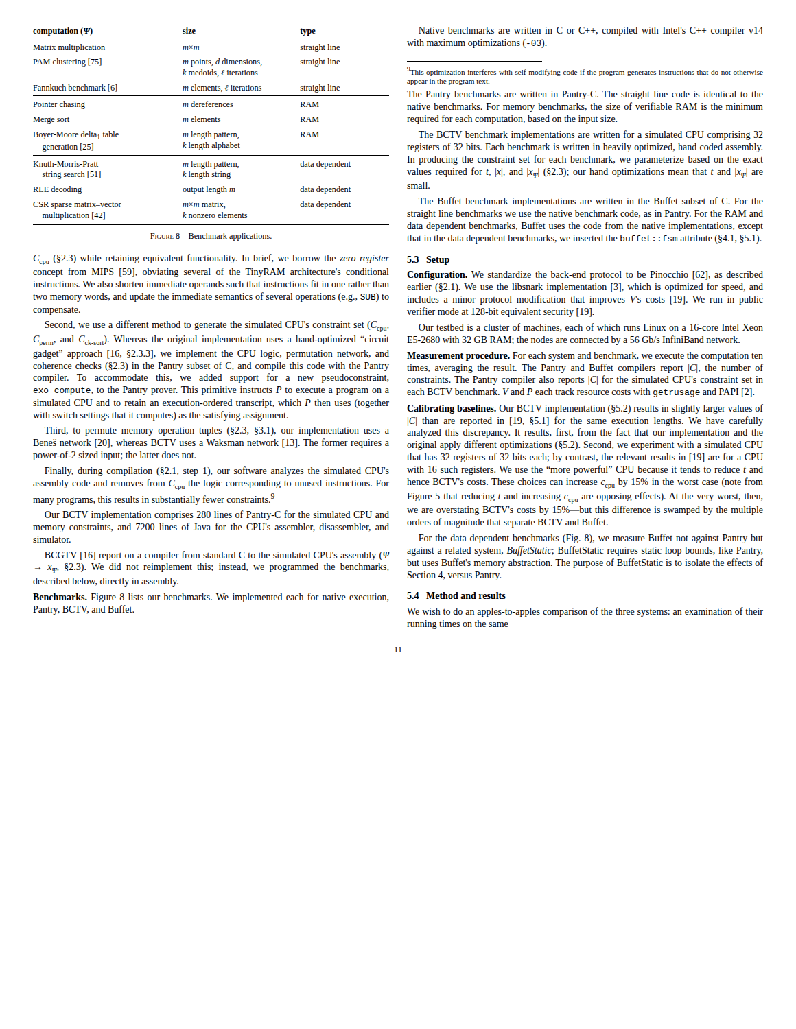| computation ( Ψ ) | size | type |
| --- | --- | --- |
| Matrix multiplication | m × m | straight line |
| PAM clustering [75] | m points, d dimensions, k medoids, ℓ iterations | straight line |
| Fannkuch benchmark [6] | m elements, ℓ iterations | straight line |
| Pointer chasing | m dereferences | RAM |
| Merge sort | m elements | RAM |
| Boyer-Moore delta 1 table generation [25] | m length pattern, k length alphabet | RAM |
| Knuth-Morris-Pratt string search [51] | m length pattern, k length string | data dependent |
| RLE decoding | output length m | data dependent |
| CSR sparse matrix–vector multiplication [42] | m × m matrix, k nonzero elements | data dependent |
Figure 8—Benchmark applications.
Ccpu (§2.3) while retaining equivalent functionality. In brief, we borrow the zero register concept from MIPS [59], obviating several of the TinyRAM architecture's conditional instructions. We also shorten immediate operands such that instructions fit in one rather than two memory words, and update the immediate semantics of several operations (e.g., SUB) to compensate.
Second, we use a different method to generate the simulated CPU's constraint set (Ccpu, Cperm, and Cck-sort). Whereas the original implementation uses a hand-optimized “circuit gadget” approach [16, §2.3.3], we implement the CPU logic, permutation network, and coherence checks (§2.3) in the Pantry subset of C, and compile this code with the Pantry compiler. To accommodate this, we added support for a new pseudoconstraint, exo_compute, to the Pantry prover. This primitive instructs P to execute a program on a simulated CPU and to retain an execution-ordered transcript, which P then uses (together with switch settings that it computes) as the satisfying assignment.
Third, to permute memory operation tuples (§2.3, §3.1), our implementation uses a Beneš network [20], whereas BCTV uses a Waksman network [13]. The former requires a power-of-2 sized input; the latter does not.
Finally, during compilation (§2.1, step 1), our software analyzes the simulated CPU's assembly code and removes from Ccpu the logic corresponding to unused instructions. For many programs, this results in substantially fewer constraints.9
Our BCTV implementation comprises 280 lines of Pantry-C for the simulated CPU and memory constraints, and 7200 lines of Java for the CPU's assembler, disassembler, and simulator.
BCGTV [16] report on a compiler from standard C to the simulated CPU's assembly (Ψ → xΨ, §2.3). We did not reimplement this; instead, we programmed the benchmarks, described below, directly in assembly.
Benchmarks. Figure 8 lists our benchmarks. We implemented each for native execution, Pantry, BCTV, and Buffet.
Native benchmarks are written in C or C++, compiled with Intel's C++ compiler v14 with maximum optimizations (-03).
9This optimization interferes with self-modifying code if the program generates instructions that do not otherwise appear in the program text.
The Pantry benchmarks are written in Pantry-C. The straight line code is identical to the native benchmarks. For memory benchmarks, the size of verifiable RAM is the minimum required for each computation, based on the input size.
The BCTV benchmark implementations are written for a simulated CPU comprising 32 registers of 32 bits. Each benchmark is written in heavily optimized, hand coded assembly. In producing the constraint set for each benchmark, we parameterize based on the exact values required for t, |x|, and |xΨ| (§2.3); our hand optimizations mean that t and |xΨ| are small.
The Buffet benchmark implementations are written in the Buffet subset of C. For the straight line benchmarks we use the native benchmark code, as in Pantry. For the RAM and data dependent benchmarks, Buffet uses the code from the native implementations, except that in the data dependent benchmarks, we inserted the buffet::fsm attribute (§4.1, §5.1).
5.3 Setup
Configuration. We standardize the back-end protocol to be Pinocchio [62], as described earlier (§2.1). We use the libsnark implementation [3], which is optimized for speed, and includes a minor protocol modification that improves V's costs [19]. We run in public verifier mode at 128-bit equivalent security [19].
Our testbed is a cluster of machines, each of which runs Linux on a 16-core Intel Xeon E5-2680 with 32 GB RAM; the nodes are connected by a 56 Gb/s InfiniBand network.
Measurement procedure. For each system and benchmark, we execute the computation ten times, averaging the result. The Pantry and Buffet compilers report |C|, the number of constraints. The Pantry compiler also reports |C| for the simulated CPU's constraint set in each BCTV benchmark. V and P each track resource costs with getrusage and PAPI [2].
Calibrating baselines. Our BCTV implementation (§5.2) results in slightly larger values of |C| than are reported in [19, §5.1] for the same execution lengths. We have carefully analyzed this discrepancy. It results, first, from the fact that our implementation and the original apply different optimizations (§5.2). Second, we experiment with a simulated CPU that has 32 registers of 32 bits each; by contrast, the relevant results in [19] are for a CPU with 16 such registers. We use the “more powerful” CPU because it tends to reduce t and hence BCTV's costs. These choices can increase ccpu by 15% in the worst case (note from Figure 5 that reducing t and increasing ccpu are opposing effects). At the very worst, then, we are overstating BCTV's costs by 15%—but this difference is swamped by the multiple orders of magnitude that separate BCTV and Buffet.
For the data dependent benchmarks (Fig. 8), we measure Buffet not against Pantry but against a related system, BuffetStatic; BuffetStatic requires static loop bounds, like Pantry, but uses Buffet's memory abstraction. The purpose of BuffetStatic is to isolate the effects of Section 4, versus Pantry.
5.4 Method and results
We wish to do an apples-to-apples comparison of the three systems: an examination of their running times on the same
11